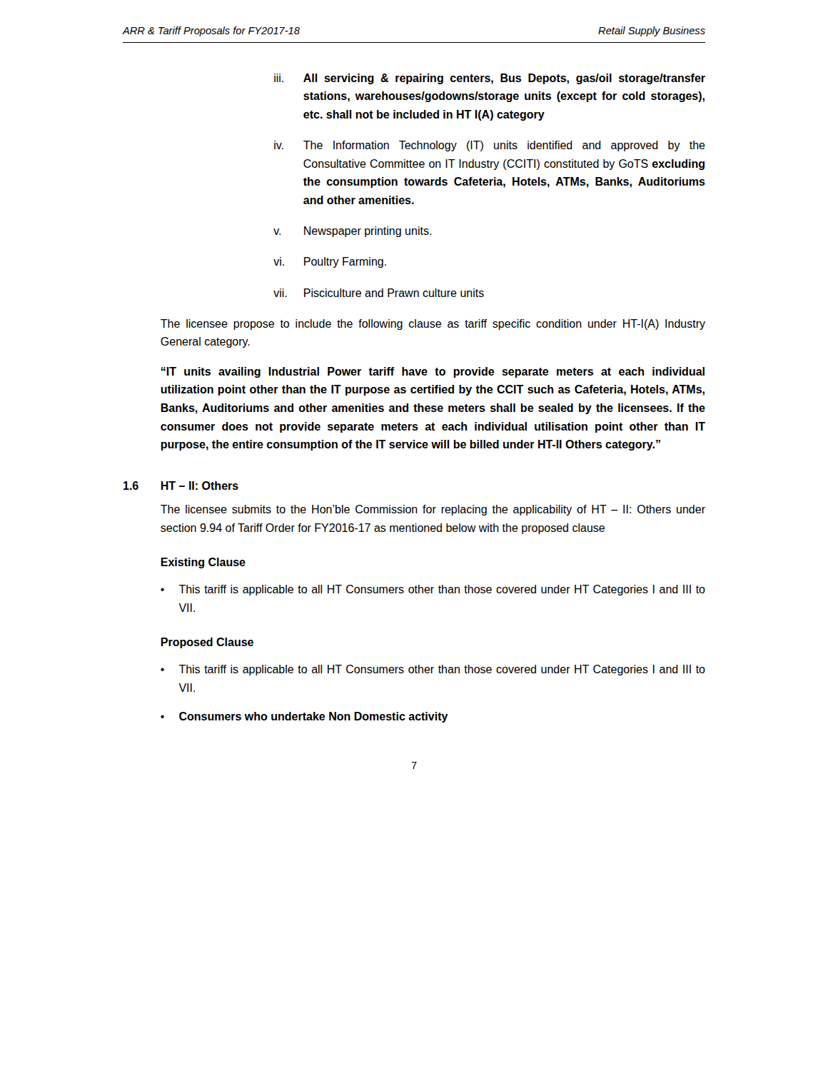ARR & Tariff Proposals for FY2017-18 Retail Supply Business
iii. All servicing & repairing centers, Bus Depots, gas/oil storage/transfer stations, warehouses/godowns/storage units (except for cold storages), etc. shall not be included in HT I(A) category
iv. The Information Technology (IT) units identified and approved by the Consultative Committee on IT Industry (CCITI) constituted by GoTS excluding the consumption towards Cafeteria, Hotels, ATMs, Banks, Auditoriums and other amenities.
v. Newspaper printing units.
vi. Poultry Farming.
vii. Pisciculture and Prawn culture units
The licensee propose to include the following clause as tariff specific condition under HT-I(A) Industry General category.
“IT units availing Industrial Power tariff have to provide separate meters at each individual utilization point other than the IT purpose as certified by the CCIT such as Cafeteria, Hotels, ATMs, Banks, Auditoriums and other amenities and these meters shall be sealed by the licensees. If the consumer does not provide separate meters at each individual utilisation point other than IT purpose, the entire consumption of the IT service will be billed under HT-II Others category.”
1.6 HT – II: Others
The licensee submits to the Hon’ble Commission for replacing the applicability of HT – II: Others under section 9.94 of Tariff Order for FY2016-17 as mentioned below with the proposed clause
Existing Clause
• This tariff is applicable to all HT Consumers other than those covered under HT Categories I and III to VII.
Proposed Clause
• This tariff is applicable to all HT Consumers other than those covered under HT Categories I and III to VII.
• Consumers who undertake Non Domestic activity
7